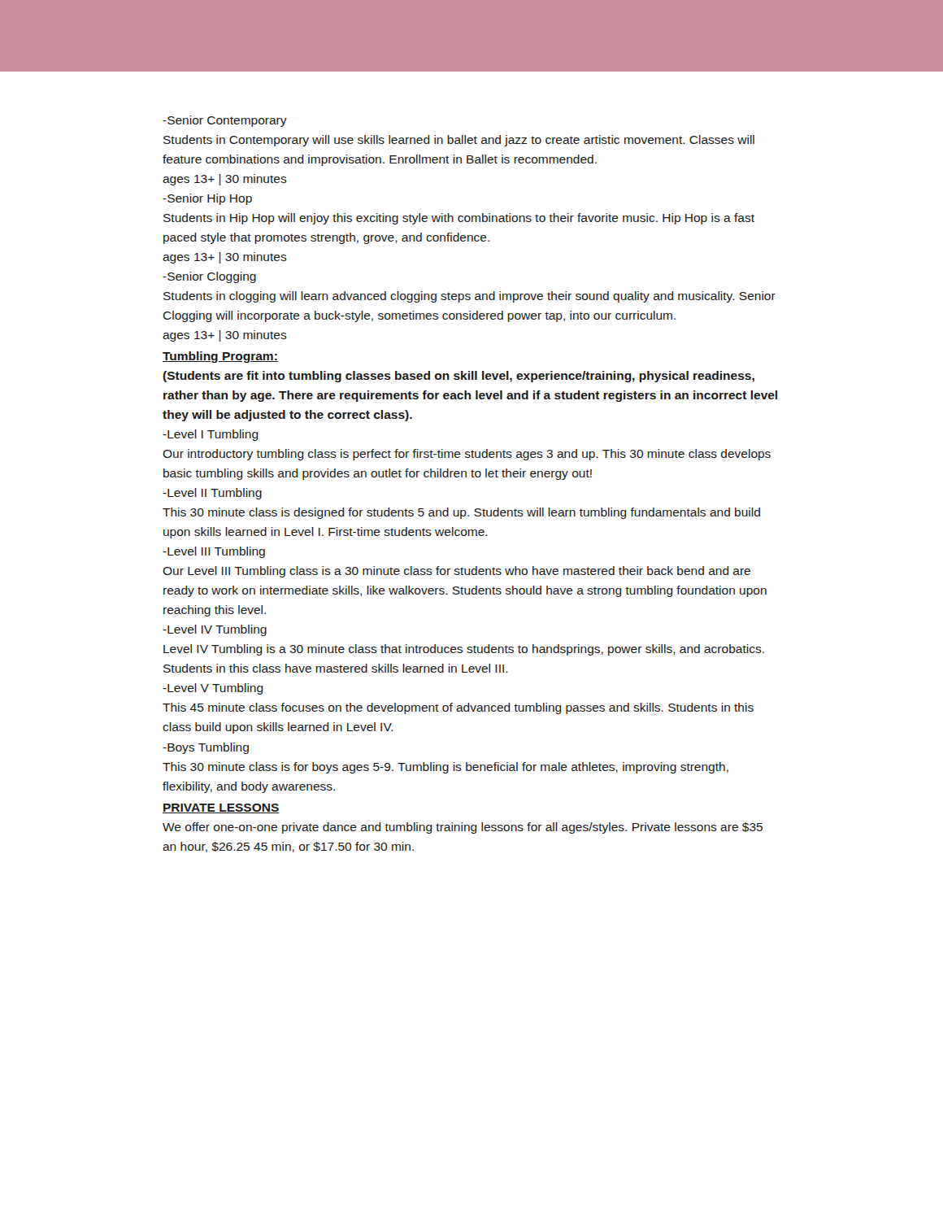-Senior Contemporary
Students in Contemporary will use skills learned in ballet and jazz to create artistic movement. Classes will feature combinations and improvisation. Enrollment in Ballet is recommended.
ages 13+ | 30 minutes
-Senior Hip Hop
Students in Hip Hop will enjoy this exciting style with combinations to their favorite music. Hip Hop is a fast paced style that promotes strength, grove, and confidence.
ages 13+ | 30 minutes
-Senior Clogging
Students in clogging will learn advanced clogging steps and improve their sound quality and musicality. Senior Clogging will incorporate a buck-style, sometimes considered power tap, into our curriculum.
ages 13+ | 30 minutes
Tumbling Program:
(Students are fit into tumbling classes based on skill level, experience/training, physical readiness, rather than by age. There are requirements for each level and if a student registers in an incorrect level they will be adjusted to the correct class).
-Level I Tumbling
Our introductory tumbling class is perfect for first-time students ages 3 and up. This 30 minute class develops basic tumbling skills and provides an outlet for children to let their energy out!
-Level II Tumbling
This 30 minute class is designed for students 5 and up. Students will learn tumbling fundamentals and build upon skills learned in Level I. First-time students welcome.
-Level III Tumbling
Our Level III Tumbling class is a 30 minute class for students who have mastered their back bend and are ready to work on intermediate skills, like walkovers. Students should have a strong tumbling foundation upon reaching this level.
-Level IV Tumbling
Level IV Tumbling is a 30 minute class that introduces students to handsprings, power skills, and acrobatics. Students in this class have mastered skills learned in Level III.
-Level V Tumbling
This 45 minute class focuses on the development of advanced tumbling passes and skills. Students in this class build upon skills learned in Level IV.
-Boys Tumbling
This 30 minute class is for boys ages 5-9. Tumbling is beneficial for male athletes, improving strength, flexibility, and body awareness.
PRIVATE LESSONS
We offer one-on-one private dance and tumbling training lessons for all ages/styles. Private lessons are $35 an hour, $26.25 45 min, or $17.50 for 30 min.